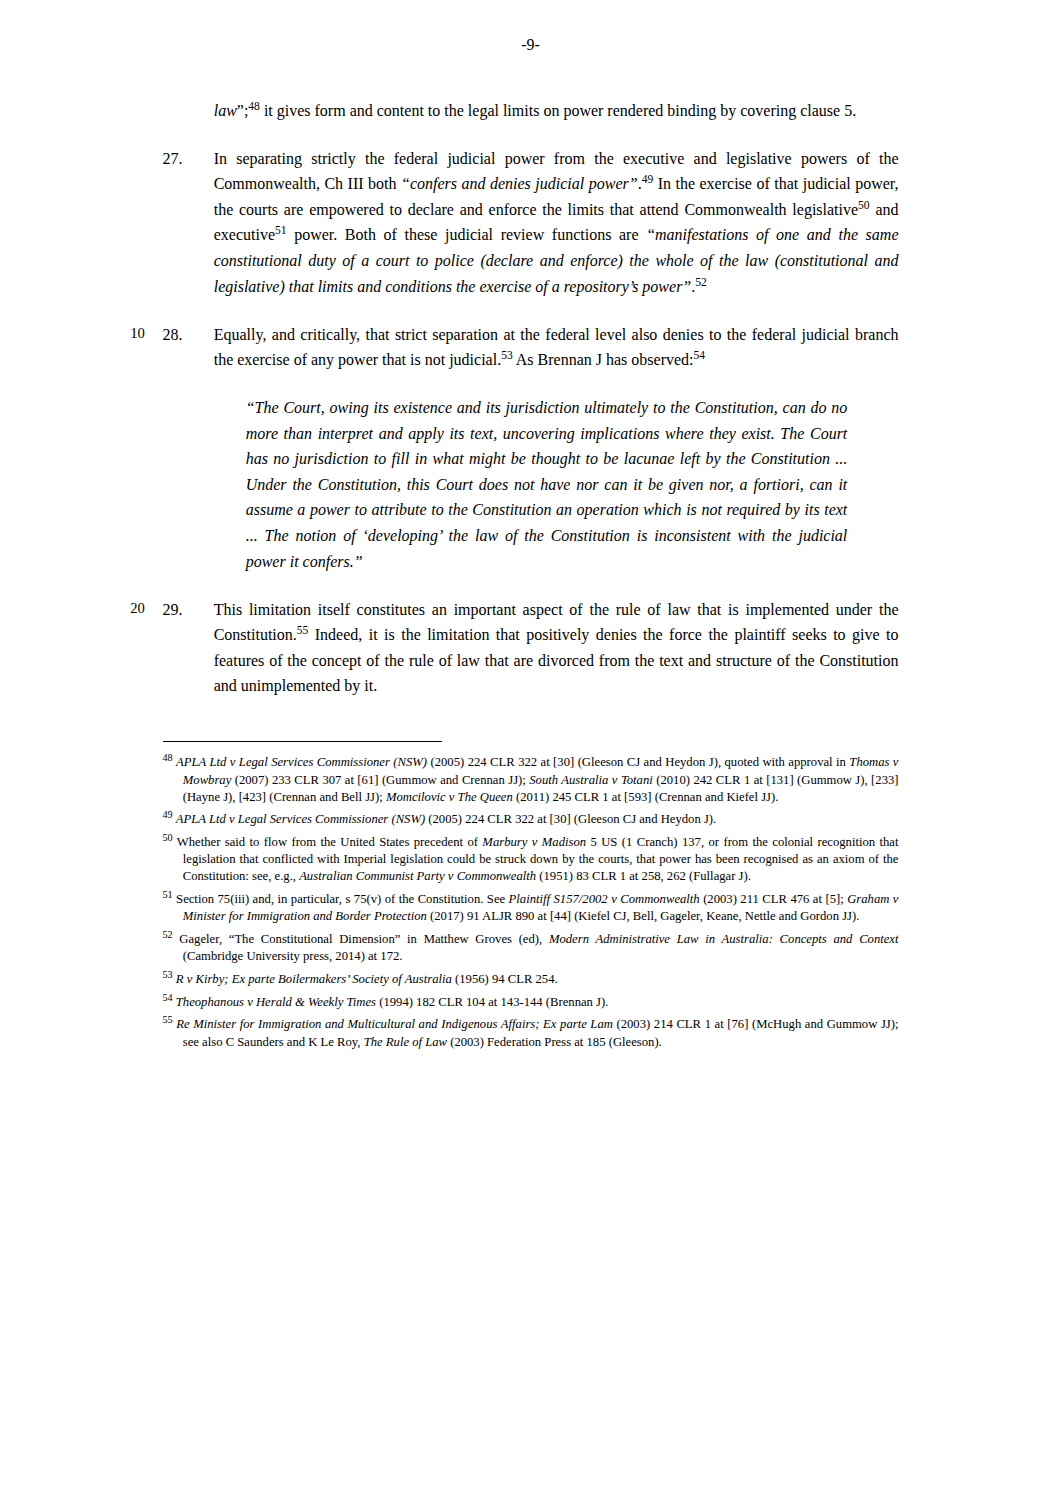-9-
law”;48 it gives form and content to the legal limits on power rendered binding by covering clause 5.
27. In separating strictly the federal judicial power from the executive and legislative powers of the Commonwealth, Ch III both “confers and denies judicial power”.49 In the exercise of that judicial power, the courts are empowered to declare and enforce the limits that attend Commonwealth legislative50 and executive51 power. Both of these judicial review functions are “manifestations of one and the same constitutional duty of a court to police (declare and enforce) the whole of the law (constitutional and legislative) that limits and conditions the exercise of a repository’s power”.52
10 28. Equally, and critically, that strict separation at the federal level also denies to the federal judicial branch the exercise of any power that is not judicial.53 As Brennan J has observed:54
“The Court, owing its existence and its jurisdiction ultimately to the Constitution, can do no more than interpret and apply its text, uncovering implications where they exist. The Court has no jurisdiction to fill in what might be thought to be lacunae left by the Constitution ... Under the Constitution, this Court does not have nor can it be given nor, a fortiori, can it assume a power to attribute to the Constitution an operation which is not required by its text ... The notion of ‘developing’ the law of the Constitution is inconsistent with the judicial power it confers.”
20 29. This limitation itself constitutes an important aspect of the rule of law that is implemented under the Constitution.55 Indeed, it is the limitation that positively denies the force the plaintiff seeks to give to features of the concept of the rule of law that are divorced from the text and structure of the Constitution and unimplemented by it.
48 APLA Ltd v Legal Services Commissioner (NSW) (2005) 224 CLR 322 at [30] (Gleeson CJ and Heydon J), quoted with approval in Thomas v Mowbray (2007) 233 CLR 307 at [61] (Gummow and Crennan JJ); South Australia v Totani (2010) 242 CLR 1 at [131] (Gummow J), [233] (Hayne J), [423] (Crennan and Bell JJ); Momcilovic v The Queen (2011) 245 CLR 1 at [593] (Crennan and Kiefel JJ).
49 APLA Ltd v Legal Services Commissioner (NSW) (2005) 224 CLR 322 at [30] (Gleeson CJ and Heydon J).
50 Whether said to flow from the United States precedent of Marbury v Madison 5 US (1 Cranch) 137, or from the colonial recognition that legislation that conflicted with Imperial legislation could be struck down by the courts, that power has been recognised as an axiom of the Constitution: see, e.g., Australian Communist Party v Commonwealth (1951) 83 CLR 1 at 258, 262 (Fullagar J).
51 Section 75(iii) and, in particular, s 75(v) of the Constitution. See Plaintiff S157/2002 v Commonwealth (2003) 211 CLR 476 at [5]; Graham v Minister for Immigration and Border Protection (2017) 91 ALJR 890 at [44] (Kiefel CJ, Bell, Gageler, Keane, Nettle and Gordon JJ).
52 Gageler, “The Constitutional Dimension” in Matthew Groves (ed), Modern Administrative Law in Australia: Concepts and Context (Cambridge University press, 2014) at 172.
53 R v Kirby; Ex parte Boilermakers’ Society of Australia (1956) 94 CLR 254.
54 Theophanous v Herald & Weekly Times (1994) 182 CLR 104 at 143-144 (Brennan J).
55 Re Minister for Immigration and Multicultural and Indigenous Affairs; Ex parte Lam (2003) 214 CLR 1 at [76] (McHugh and Gummow JJ); see also C Saunders and K Le Roy, The Rule of Law (2003) Federation Press at 185 (Gleeson).